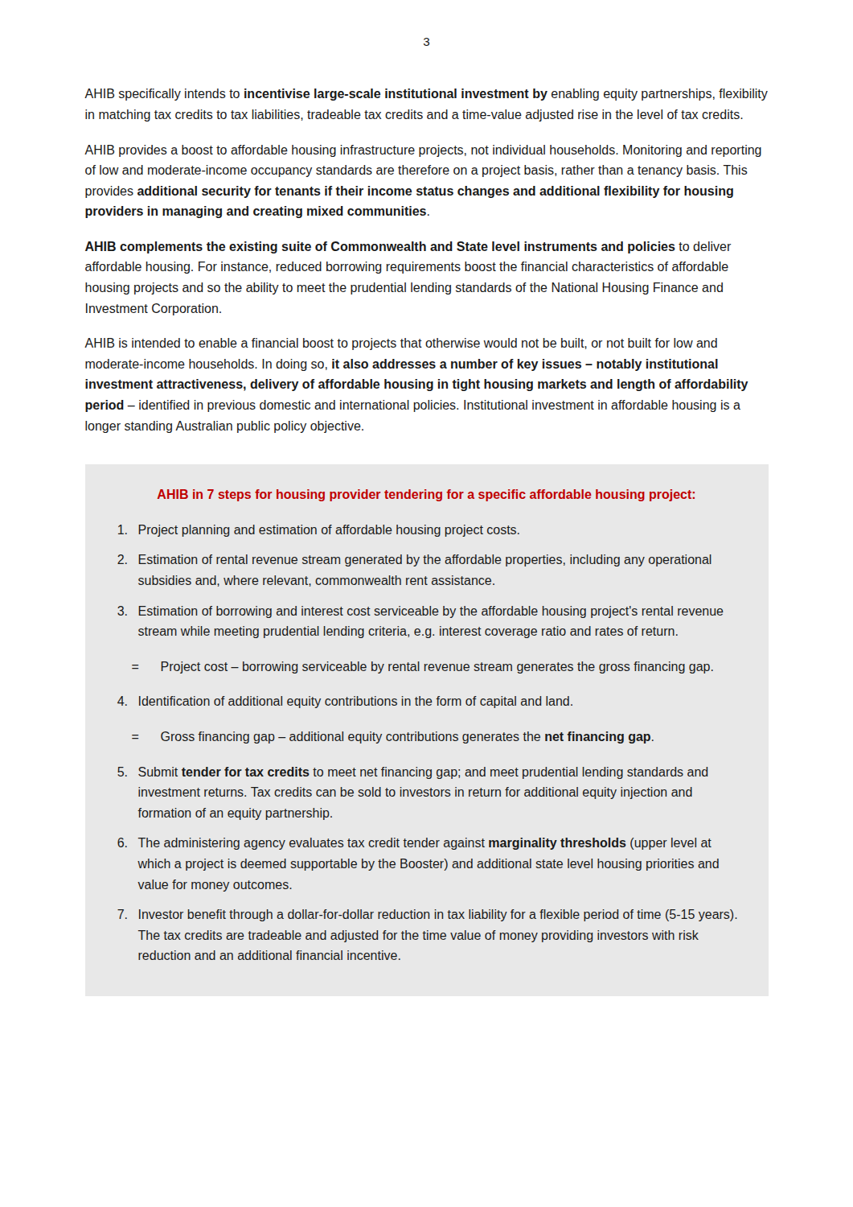3
AHIB specifically intends to incentivise large-scale institutional investment by enabling equity partnerships, flexibility in matching tax credits to tax liabilities, tradeable tax credits and a time-value adjusted rise in the level of tax credits.
AHIB provides a boost to affordable housing infrastructure projects, not individual households. Monitoring and reporting of low and moderate-income occupancy standards are therefore on a project basis, rather than a tenancy basis. This provides additional security for tenants if their income status changes and additional flexibility for housing providers in managing and creating mixed communities.
AHIB complements the existing suite of Commonwealth and State level instruments and policies to deliver affordable housing. For instance, reduced borrowing requirements boost the financial characteristics of affordable housing projects and so the ability to meet the prudential lending standards of the National Housing Finance and Investment Corporation.
AHIB is intended to enable a financial boost to projects that otherwise would not be built, or not built for low and moderate-income households. In doing so, it also addresses a number of key issues – notably institutional investment attractiveness, delivery of affordable housing in tight housing markets and length of affordability period – identified in previous domestic and international policies. Institutional investment in affordable housing is a longer standing Australian public policy objective.
AHIB in 7 steps for housing provider tendering for a specific affordable housing project:
Project planning and estimation of affordable housing project costs.
Estimation of rental revenue stream generated by the affordable properties, including any operational subsidies and, where relevant, commonwealth rent assistance.
Estimation of borrowing and interest cost serviceable by the affordable housing project's rental revenue stream while meeting prudential lending criteria, e.g. interest coverage ratio and rates of return.
= Project cost – borrowing serviceable by rental revenue stream generates the gross financing gap.
Identification of additional equity contributions in the form of capital and land.
= Gross financing gap – additional equity contributions generates the net financing gap.
Submit tender for tax credits to meet net financing gap; and meet prudential lending standards and investment returns. Tax credits can be sold to investors in return for additional equity injection and formation of an equity partnership.
The administering agency evaluates tax credit tender against marginality thresholds (upper level at which a project is deemed supportable by the Booster) and additional state level housing priorities and value for money outcomes.
Investor benefit through a dollar-for-dollar reduction in tax liability for a flexible period of time (5-15 years). The tax credits are tradeable and adjusted for the time value of money providing investors with risk reduction and an additional financial incentive.